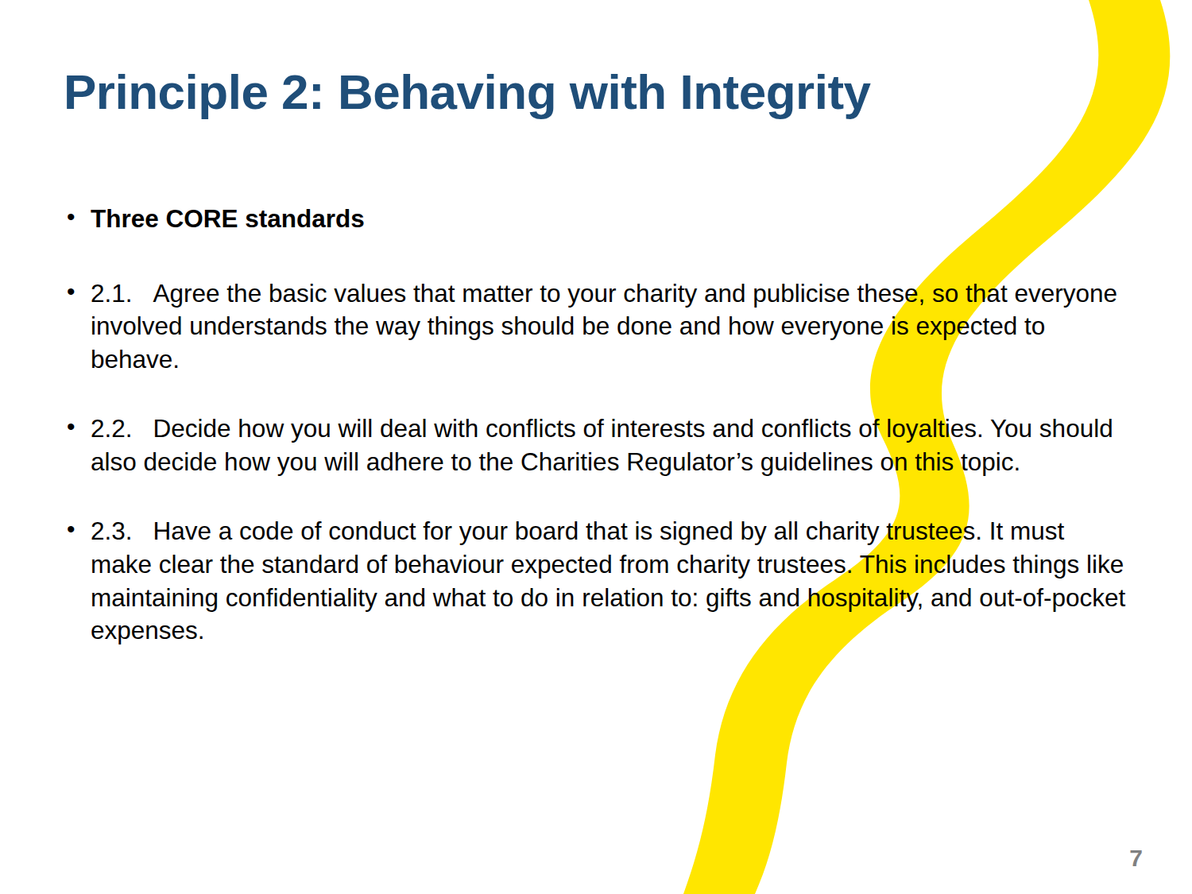Principle 2: Behaving with Integrity
Three CORE standards
2.1. Agree the basic values that matter to your charity and publicise these, so that everyone involved understands the way things should be done and how everyone is expected to behave.
2.2. Decide how you will deal with conflicts of interests and conflicts of loyalties. You should also decide how you will adhere to the Charities Regulator’s guidelines on this topic.
2.3. Have a code of conduct for your board that is signed by all charity trustees. It must make clear the standard of behaviour expected from charity trustees. This includes things like maintaining confidentiality and what to do in relation to: gifts and hospitality, and out-of-pocket expenses.
7